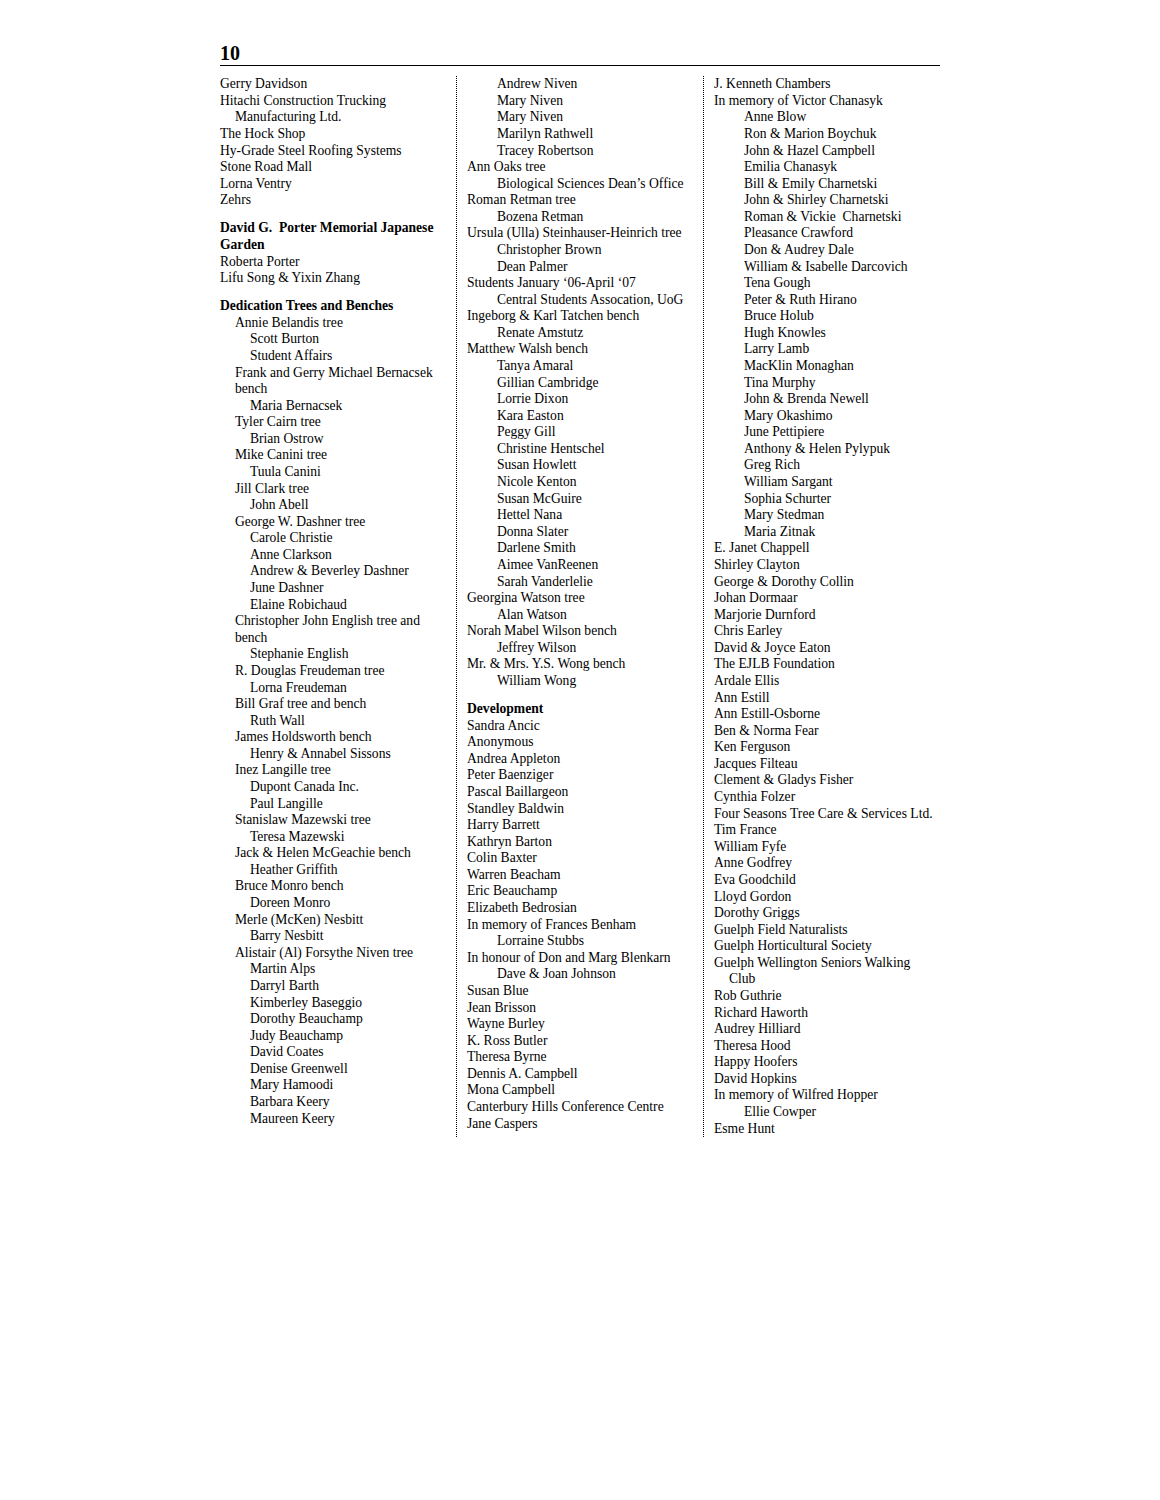10
Gerry Davidson
Hitachi Construction Trucking Manufacturing Ltd.
The Hock Shop
Hy-Grade Steel Roofing Systems
Stone Road Mall
Lorna Ventry
Zehrs
David G. Porter Memorial Japanese Garden
Roberta Porter
Lifu Song & Yixin Zhang
Dedication Trees and Benches
Annie Belandis tree
Scott Burton
Student Affairs
Frank and Gerry Michael Bernacsek bench
Maria Bernacsek
Tyler Cairn tree
Brian Ostrow
Mike Canini tree
Tuula Canini
Jill Clark tree
John Abell
George W. Dashner tree
Carole Christie
Anne Clarkson
Andrew & Beverley Dashner
June Dashner
Elaine Robichaud
Christopher John English tree and bench
Stephanie English
R. Douglas Freudeman tree
Lorna Freudeman
Bill Graf tree and bench
Ruth Wall
James Holdsworth bench
Henry & Annabel Sissons
Inez Langille tree
Dupont Canada Inc.
Paul Langille
Stanislaw Mazewski tree
Teresa Mazewski
Jack & Helen McGeachie bench
Heather Griffith
Bruce Monro bench
Doreen Monro
Merle (McKen) Nesbitt
Barry Nesbitt
Alistair (Al) Forsythe Niven tree
Martin Alps
Darryl Barth
Kimberley Baseggio
Dorothy Beauchamp
Judy Beauchamp
David Coates
Denise Greenwell
Mary Hamoodi
Barbara Keery
Maureen Keery
Andrew Niven
Mary Niven
Mary Niven
Marilyn Rathwell
Tracey Robertson
Ann Oaks tree
Biological Sciences Dean’s Office
Roman Retman tree
Bozena Retman
Ursula (Ulla) Steinhauser-Heinrich tree
Christopher Brown
Dean Palmer
Students January ‘06-April ‘07
Central Students Assocation, UoG
Ingeborg & Karl Tatchen bench
Renate Amstutz
Matthew Walsh bench
Tanya Amaral
Gillian Cambridge
Lorrie Dixon
Kara Easton
Peggy Gill
Christine Hentschel
Susan Howlett
Nicole Kenton
Susan McGuire
Hettel Nana
Donna Slater
Darlene Smith
Aimee VanReenen
Sarah Vanderlelie
Georgina Watson tree
Alan Watson
Norah Mabel Wilson bench
Jeffrey Wilson
Mr. & Mrs. Y.S. Wong bench
William Wong
Development
Sandra Ancic
Anonymous
Andrea Appleton
Peter Baenziger
Pascal Baillargeon
Standley Baldwin
Harry Barrett
Kathryn Barton
Colin Baxter
Warren Beacham
Eric Beauchamp
Elizabeth Bedrosian
In memory of Frances Benham
Lorraine Stubbs
In honour of Don and Marg Blenkarn
Dave & Joan Johnson
Susan Blue
Jean Brisson
Wayne Burley
K. Ross Butler
Theresa Byrne
Dennis A. Campbell
Mona Campbell
Canterbury Hills Conference Centre
Jane Caspers
J. Kenneth Chambers
In memory of Victor Chanasyk
Anne Blow
Ron & Marion Boychuk
John & Hazel Campbell
Emilia Chanasyk
Bill & Emily Charnetski
John & Shirley Charnetski
Roman & Vickie Charnetski
Pleasance Crawford
Don & Audrey Dale
William & Isabelle Darcovich
Tena Gough
Peter & Ruth Hirano
Bruce Holub
Hugh Knowles
Larry Lamb
MacKlin Monaghan
Tina Murphy
John & Brenda Newell
Mary Okashimo
June Pettipiere
Anthony & Helen Pylypuk
Greg Rich
William Sargant
Sophia Schurter
Mary Stedman
Maria Zitnak
E. Janet Chappell
Shirley Clayton
George & Dorothy Collin
Johan Dormaar
Marjorie Durnford
Chris Earley
David & Joyce Eaton
The EJLB Foundation
Ardale Ellis
Ann Estill
Ann Estill-Osborne
Ben & Norma Fear
Ken Ferguson
Jacques Filteau
Clement & Gladys Fisher
Cynthia Folzer
Four Seasons Tree Care & Services Ltd.
Tim France
William Fyfe
Anne Godfrey
Eva Goodchild
Lloyd Gordon
Dorothy Griggs
Guelph Field Naturalists
Guelph Horticultural Society
Guelph Wellington Seniors Walking Club
Rob Guthrie
Richard Haworth
Audrey Hilliard
Theresa Hood
Happy Hoofers
David Hopkins
In memory of Wilfred Hopper
Ellie Cowper
Esme Hunt